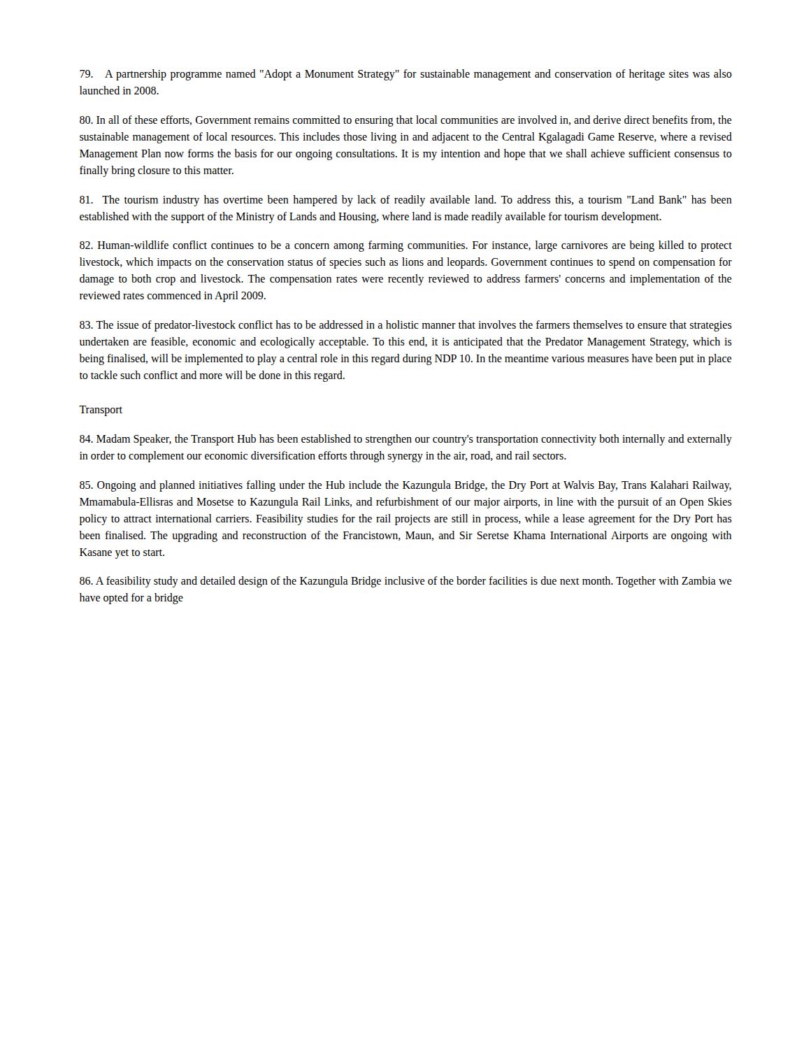79. A partnership programme named "Adopt a Monument Strategy" for sustainable management and conservation of heritage sites was also launched in 2008.
80. In all of these efforts, Government remains committed to ensuring that local communities are involved in, and derive direct benefits from, the sustainable management of local resources. This includes those living in and adjacent to the Central Kgalagadi Game Reserve, where a revised Management Plan now forms the basis for our ongoing consultations. It is my intention and hope that we shall achieve sufficient consensus to finally bring closure to this matter.
81. The tourism industry has overtime been hampered by lack of readily available land. To address this, a tourism "Land Bank" has been established with the support of the Ministry of Lands and Housing, where land is made readily available for tourism development.
82. Human-wildlife conflict continues to be a concern among farming communities. For instance, large carnivores are being killed to protect livestock, which impacts on the conservation status of species such as lions and leopards. Government continues to spend on compensation for damage to both crop and livestock. The compensation rates were recently reviewed to address farmers' concerns and implementation of the reviewed rates commenced in April 2009.
83. The issue of predator-livestock conflict has to be addressed in a holistic manner that involves the farmers themselves to ensure that strategies undertaken are feasible, economic and ecologically acceptable. To this end, it is anticipated that the Predator Management Strategy, which is being finalised, will be implemented to play a central role in this regard during NDP 10. In the meantime various measures have been put in place to tackle such conflict and more will be done in this regard.
Transport
84. Madam Speaker, the Transport Hub has been established to strengthen our country's transportation connectivity both internally and externally in order to complement our economic diversification efforts through synergy in the air, road, and rail sectors.
85. Ongoing and planned initiatives falling under the Hub include the Kazungula Bridge, the Dry Port at Walvis Bay, Trans Kalahari Railway, Mmamabula-Ellisras and Mosetse to Kazungula Rail Links, and refurbishment of our major airports, in line with the pursuit of an Open Skies policy to attract international carriers. Feasibility studies for the rail projects are still in process, while a lease agreement for the Dry Port has been finalised. The upgrading and reconstruction of the Francistown, Maun, and Sir Seretse Khama International Airports are ongoing with Kasane yet to start.
86. A feasibility study and detailed design of the Kazungula Bridge inclusive of the border facilities is due next month. Together with Zambia we have opted for a bridge